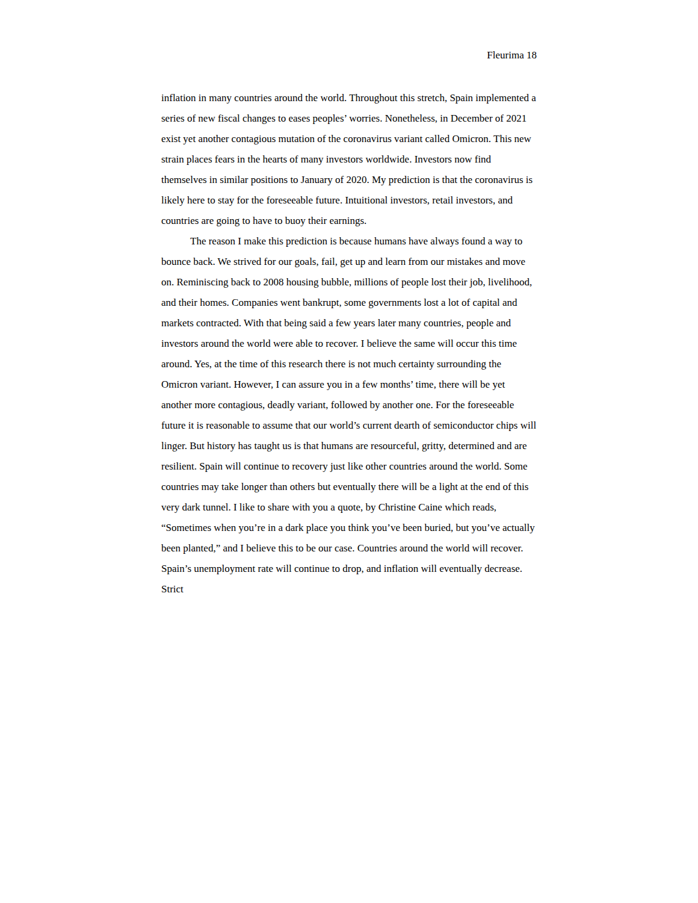Fleurima 18
inflation in many countries around the world. Throughout this stretch, Spain implemented a series of new fiscal changes to eases peoples’ worries. Nonetheless, in December of 2021 exist yet another contagious mutation of the coronavirus variant called Omicron. This new strain places fears in the hearts of many investors worldwide. Investors now find themselves in similar positions to January of 2020. My prediction is that the coronavirus is likely here to stay for the foreseeable future. Intuitional investors, retail investors, and countries are going to have to buoy their earnings.
The reason I make this prediction is because humans have always found a way to bounce back. We strived for our goals, fail, get up and learn from our mistakes and move on. Reminiscing back to 2008 housing bubble, millions of people lost their job, livelihood, and their homes. Companies went bankrupt, some governments lost a lot of capital and markets contracted. With that being said a few years later many countries, people and investors around the world were able to recover. I believe the same will occur this time around. Yes, at the time of this research there is not much certainty surrounding the Omicron variant. However, I can assure you in a few months’ time, there will be yet another more contagious, deadly variant, followed by another one. For the foreseeable future it is reasonable to assume that our world’s current dearth of semiconductor chips will linger. But history has taught us is that humans are resourceful, gritty, determined and are resilient. Spain will continue to recovery just like other countries around the world. Some countries may take longer than others but eventually there will be a light at the end of this very dark tunnel. I like to share with you a quote, by Christine Caine which reads, “Sometimes when you’re in a dark place you think you’ve been buried, but you’ve actually been planted,” and I believe this to be our case. Countries around the world will recover. Spain’s unemployment rate will continue to drop, and inflation will eventually decrease. Strict